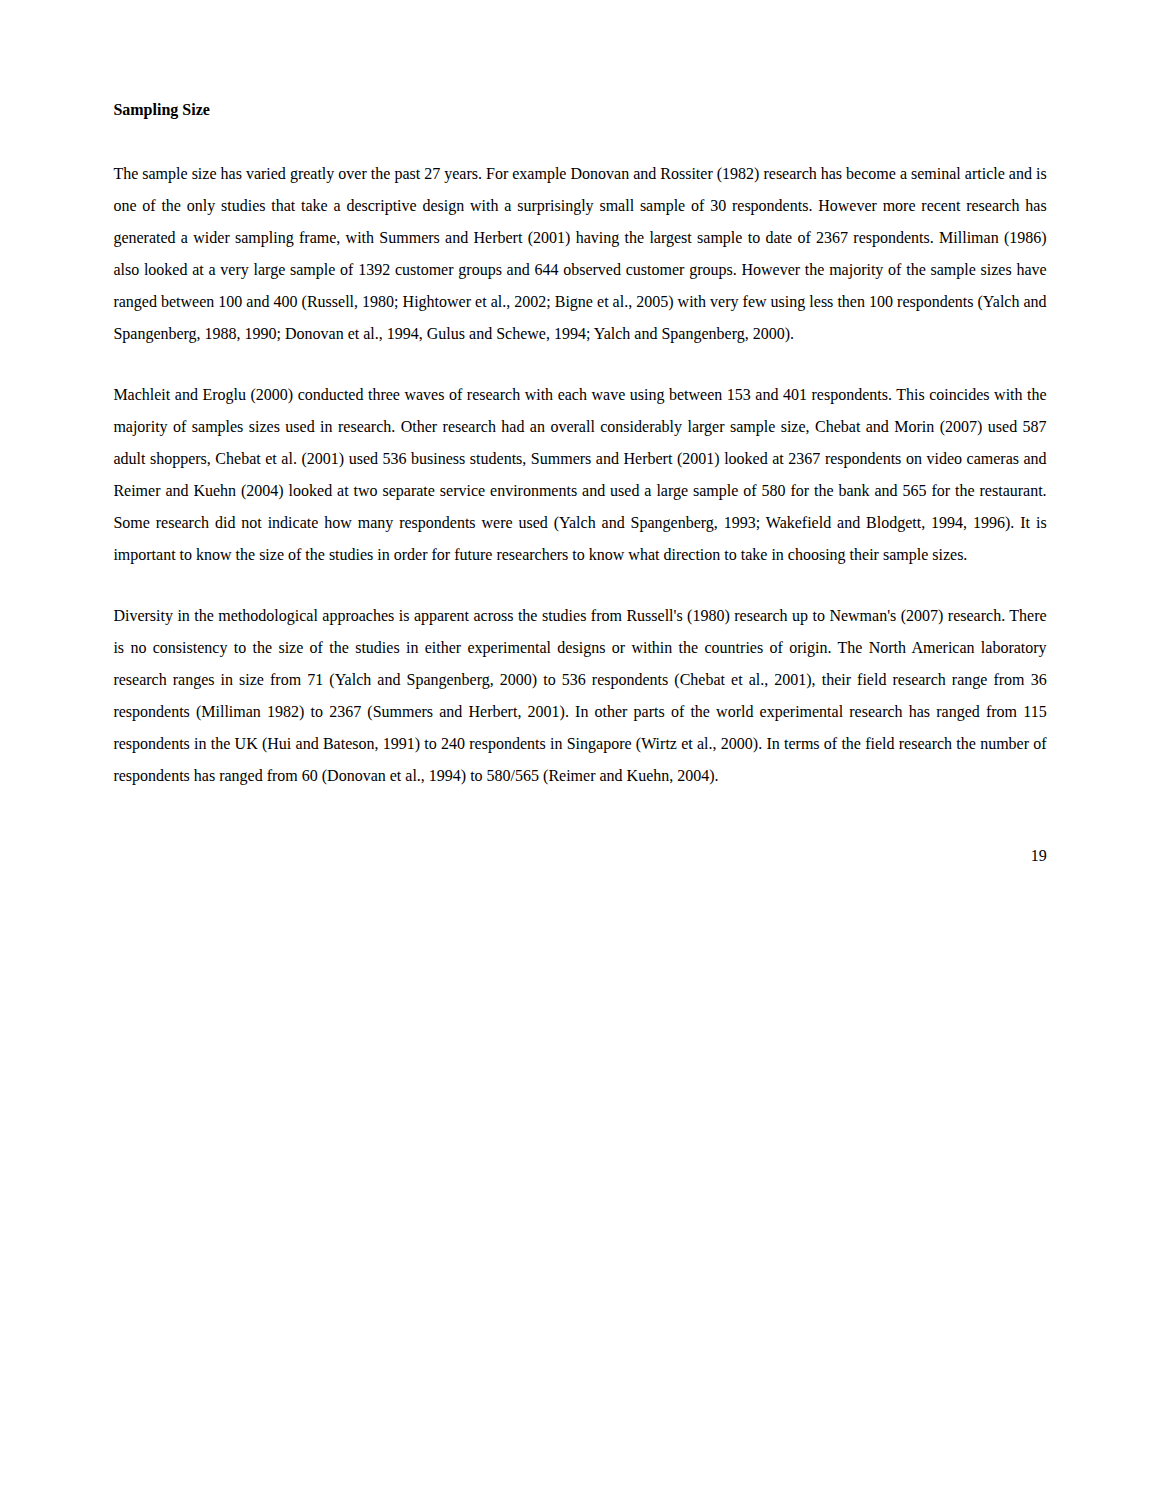Sampling Size
The sample size has varied greatly over the past 27 years. For example Donovan and Rossiter (1982) research has become a seminal article and is one of the only studies that take a descriptive design with a surprisingly small sample of 30 respondents. However more recent research has generated a wider sampling frame, with Summers and Herbert (2001) having the largest sample to date of 2367 respondents. Milliman (1986) also looked at a very large sample of 1392 customer groups and 644 observed customer groups. However the majority of the sample sizes have ranged between 100 and 400 (Russell, 1980; Hightower et al., 2002; Bigne et al., 2005) with very few using less then 100 respondents (Yalch and Spangenberg, 1988, 1990; Donovan et al., 1994, Gulus and Schewe, 1994; Yalch and Spangenberg, 2000).
Machleit and Eroglu (2000) conducted three waves of research with each wave using between 153 and 401 respondents. This coincides with the majority of samples sizes used in research. Other research had an overall considerably larger sample size, Chebat and Morin (2007) used 587 adult shoppers, Chebat et al. (2001) used 536 business students, Summers and Herbert (2001) looked at 2367 respondents on video cameras and Reimer and Kuehn (2004) looked at two separate service environments and used a large sample of 580 for the bank and 565 for the restaurant. Some research did not indicate how many respondents were used (Yalch and Spangenberg, 1993; Wakefield and Blodgett, 1994, 1996). It is important to know the size of the studies in order for future researchers to know what direction to take in choosing their sample sizes.
Diversity in the methodological approaches is apparent across the studies from Russell's (1980) research up to Newman's (2007) research. There is no consistency to the size of the studies in either experimental designs or within the countries of origin. The North American laboratory research ranges in size from 71 (Yalch and Spangenberg, 2000) to 536 respondents (Chebat et al., 2001), their field research range from 36 respondents (Milliman 1982) to 2367 (Summers and Herbert, 2001). In other parts of the world experimental research has ranged from 115 respondents in the UK (Hui and Bateson, 1991) to 240 respondents in Singapore (Wirtz et al., 2000). In terms of the field research the number of respondents has ranged from 60 (Donovan et al., 1994) to 580/565 (Reimer and Kuehn, 2004).
19